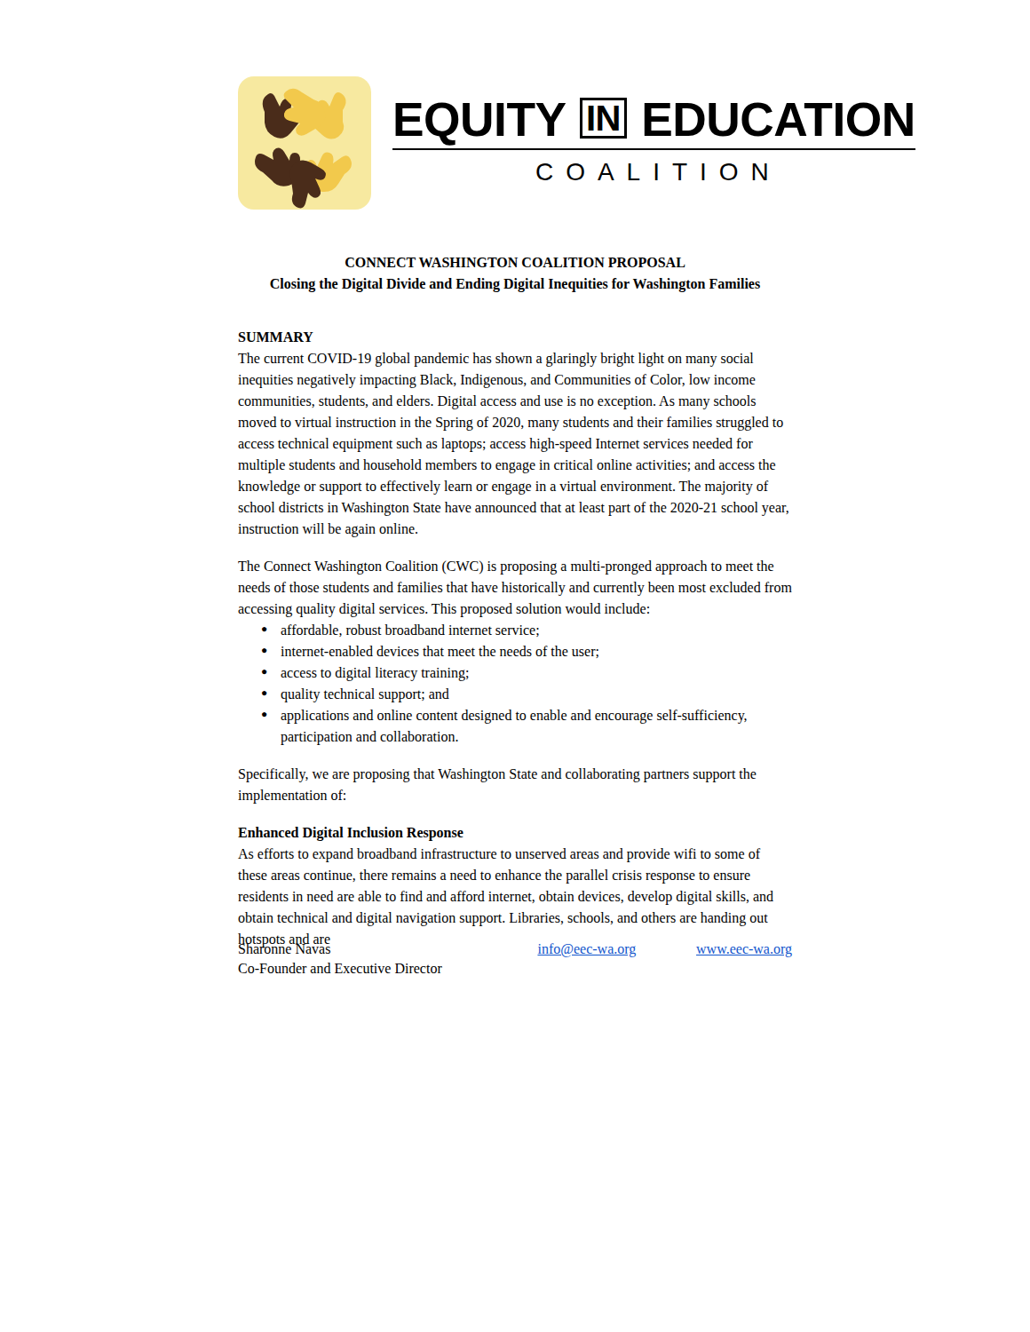EQUITY IN EDUCATION
COALITION
Connect Washington Coalition Proposal
Closing the Digital Divide and Ending Digital Inequities for Washington Families
SUMMARY
The current COVID-19 global pandemic has shown a glaringly bright light on many social inequities negatively impacting Black, Indigenous, and Communities of Color, low income communities, students, and elders. Digital access and use is no exception. As many schools moved to virtual instruction in the Spring of 2020, many students and their families struggled to access technical equipment such as laptops; access high-speed Internet services needed for multiple students and household members to engage in critical online activities; and access the knowledge or support to effectively learn or engage in a virtual environment. The majority of school districts in Washington State have announced that at least part of the 2020-21 school year, instruction will be again online.
The Connect Washington Coalition (CWC) is proposing a multi-pronged approach to meet the needs of those students and families that have historically and currently been most excluded from accessing quality digital services. This proposed solution would include:
affordable, robust broadband internet service;
internet-enabled devices that meet the needs of the user;
access to digital literacy training;
quality technical support; and
applications and online content designed to enable and encourage self-sufficiency, participation and collaboration.
Specifically, we are proposing that Washington State and collaborating partners support the implementation of:
Enhanced Digital Inclusion Response
As efforts to expand broadband infrastructure to unserved areas and provide wifi to some of these areas continue, there remains a need to enhance the parallel crisis response to ensure residents in need are able to find and afford internet, obtain devices, develop digital skills, and obtain technical and digital navigation support. Libraries, schools, and others are handing out hotspots and are
Sharonne Navas
Co-Founder and Executive Director
info@eec-wa.org
www.eec-wa.org